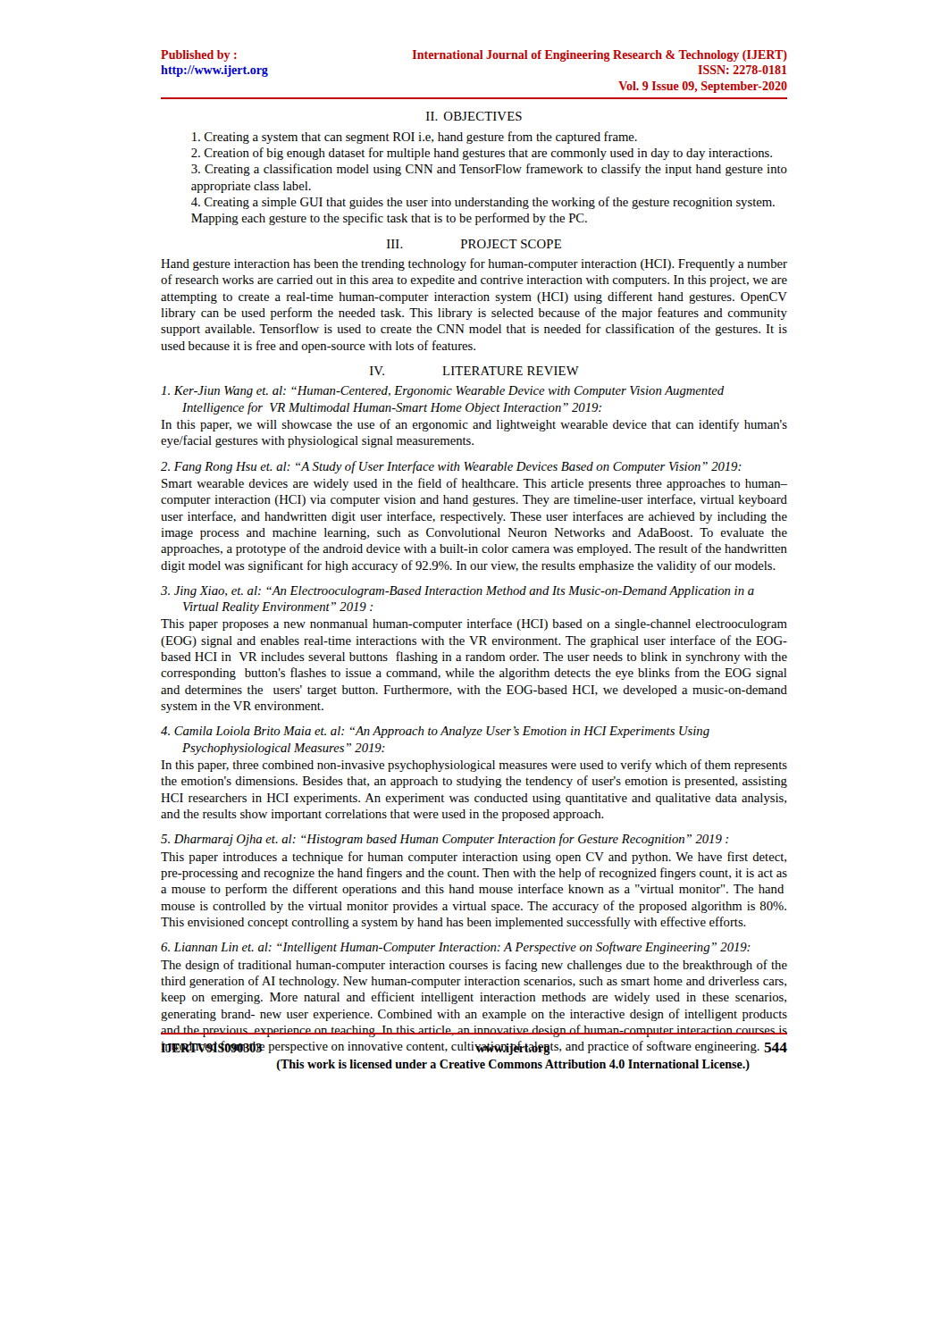Published by :
http://www.ijert.org
International Journal of Engineering Research & Technology (IJERT)
ISSN: 2278-0181
Vol. 9 Issue 09, September-2020
II. OBJECTIVES
1. Creating a system that can segment ROI i.e, hand gesture from the captured frame.
2. Creation of big enough dataset for multiple hand gestures that are commonly used in day to day interactions.
3. Creating a classification model using CNN and TensorFlow framework to classify the input hand gesture into appropriate class label.
4. Creating a simple GUI that guides the user into understanding the working of the gesture recognition system.
Mapping each gesture to the specific task that is to be performed by the PC.
III. PROJECT SCOPE
Hand gesture interaction has been the trending technology for human-computer interaction (HCI). Frequently a number of research works are carried out in this area to expedite and contrive interaction with computers. In this project, we are attempting to create a real-time human-computer interaction system (HCI) using different hand gestures. OpenCV library can be used perform the needed task. This library is selected because of the major features and community support available. Tensorflow is used to create the CNN model that is needed for classification of the gestures. It is used because it is free and open-source with lots of features.
IV. LITERATURE REVIEW
1. Ker-Jiun Wang et. al: “Human-Centered, Ergonomic Wearable Device with Computer Vision Augmented Intelligence for VR Multimodal Human-Smart Home Object Interaction” 2019:
In this paper, we will showcase the use of an ergonomic and lightweight wearable device that can identify human's eye/facial gestures with physiological signal measurements.
2. Fang Rong Hsu et. al: “A Study of User Interface with Wearable Devices Based on Computer Vision” 2019:
Smart wearable devices are widely used in the field of healthcare. This article presents three approaches to human–computer interaction (HCI) via computer vision and hand gestures. They are timeline-user interface, virtual keyboard user interface, and handwritten digit user interface, respectively. These user interfaces are achieved by including the image process and machine learning, such as Convolutional Neuron Networks and AdaBoost. To evaluate the approaches, a prototype of the android device with a built-in color camera was employed. The result of the handwritten digit model was significant for high accuracy of 92.9%. In our view, the results emphasize the validity of our models.
3. Jing Xiao, et. al: “An Electrooculogram-Based Interaction Method and Its Music-on-Demand Application in a Virtual Reality Environment” 2019 :
This paper proposes a new nonmanual human-computer interface (HCI) based on a single-channel electrooculogram (EOG) signal and enables real-time interactions with the VR environment. The graphical user interface of the EOG-based HCI in VR includes several buttons flashing in a random order. The user needs to blink in synchrony with the corresponding button's flashes to issue a command, while the algorithm detects the eye blinks from the EOG signal and determines the users' target button. Furthermore, with the EOG-based HCI, we developed a music-on-demand system in the VR environment.
4. Camila Loiola Brito Maia et. al: “An Approach to Analyze User’s Emotion in HCI Experiments Using Psychophysiological Measures” 2019:
In this paper, three combined non-invasive psychophysiological measures were used to verify which of them represents the emotion's dimensions. Besides that, an approach to studying the tendency of user's emotion is presented, assisting HCI researchers in HCI experiments. An experiment was conducted using quantitative and qualitative data analysis, and the results show important correlations that were used in the proposed approach.
5. Dharmaraj Ojha et. al: “Histogram based Human Computer Interaction for Gesture Recognition” 2019 :
This paper introduces a technique for human computer interaction using open CV and python. We have first detect, pre-processing and recognize the hand fingers and the count. Then with the help of recognized fingers count, it is act as a mouse to perform the different operations and this hand mouse interface known as a "virtual monitor". The hand mouse is controlled by the virtual monitor provides a virtual space. The accuracy of the proposed algorithm is 80%. This envisioned concept controlling a system by hand has been implemented successfully with effective efforts.
6. Liannan Lin et. al: “Intelligent Human-Computer Interaction: A Perspective on Software Engineering” 2019:
The design of traditional human-computer interaction courses is facing new challenges due to the breakthrough of the third generation of AI technology. New human-computer interaction scenarios, such as smart home and driverless cars, keep on emerging. More natural and efficient intelligent interaction methods are widely used in these scenarios, generating brand- new user experience. Combined with an example on the interactive design of intelligent products and the previous experience on teaching. In this article, an innovative design of human-computer interaction courses is introduced from the perspective on innovative content, cultivation of talents, and practice of software engineering.
IJERTV9IS090303
www.ijert.org (This work is licensed under a Creative Commons Attribution 4.0 International License.)
544